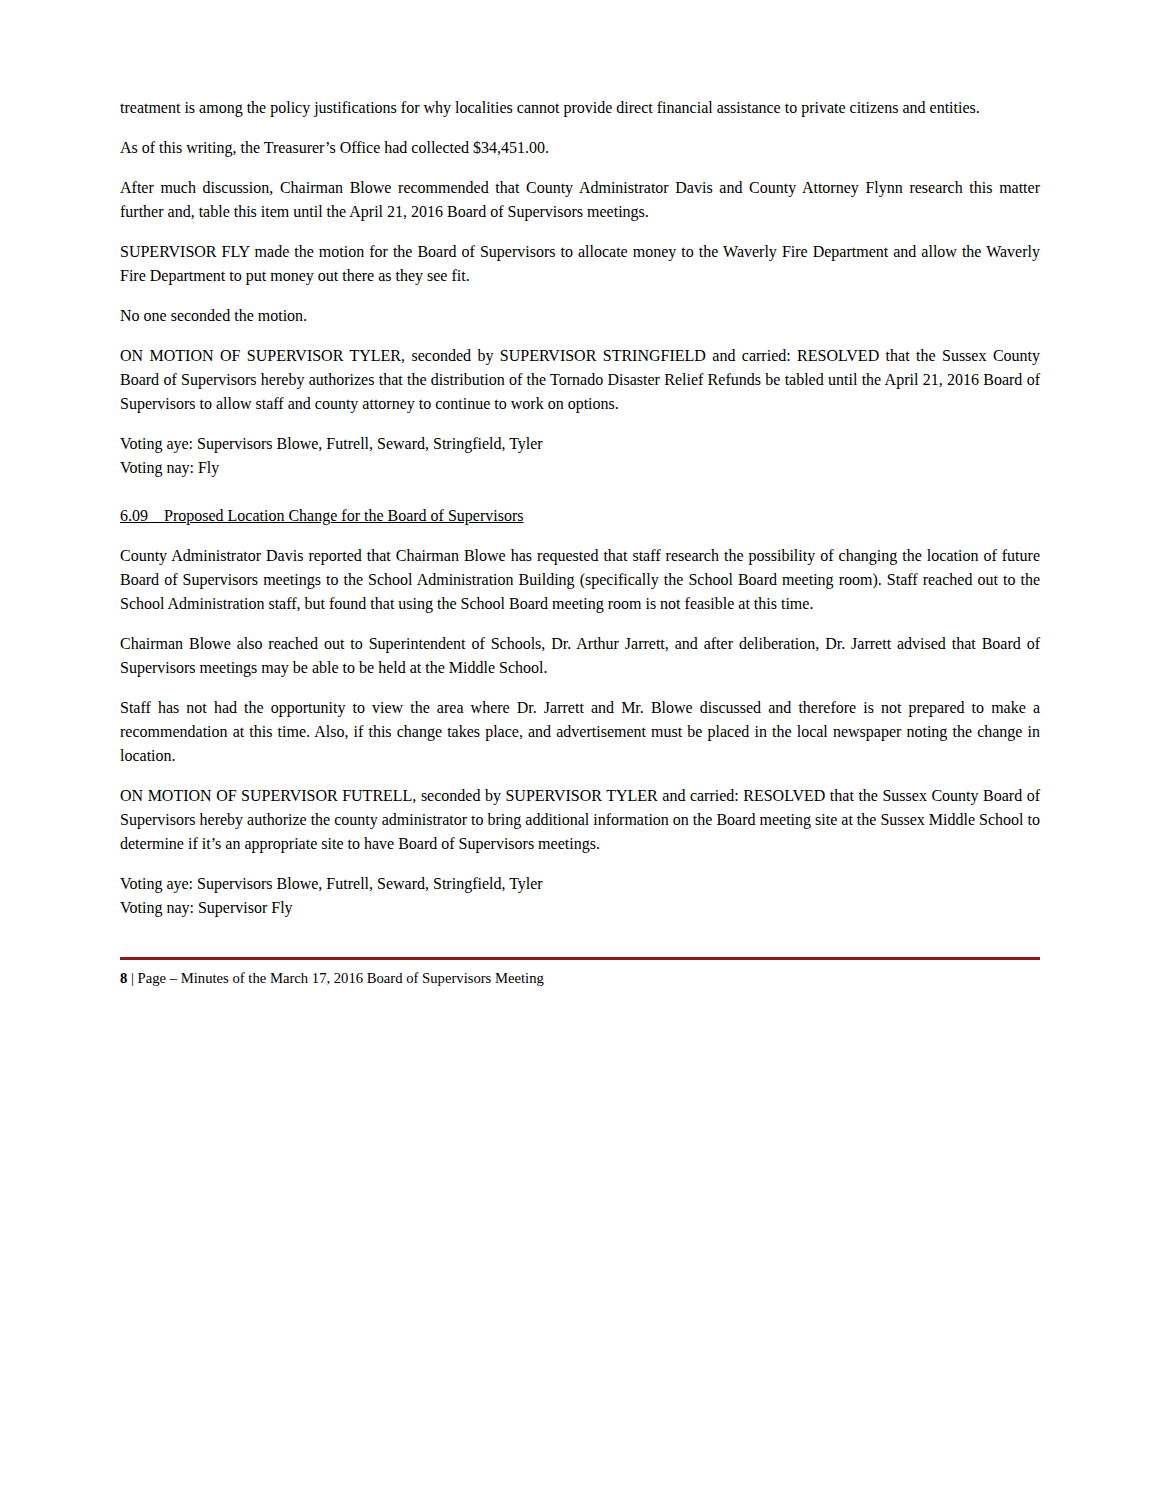treatment is among the policy justifications for why localities cannot provide direct financial assistance to private citizens and entities.
As of this writing, the Treasurer’s Office had collected $34,451.00.
After much discussion, Chairman Blowe recommended that County Administrator Davis and County Attorney Flynn research this matter further and, table this item until the April 21, 2016 Board of Supervisors meetings.
SUPERVISOR FLY made the motion for the Board of Supervisors to allocate money to the Waverly Fire Department and allow the Waverly Fire Department to put money out there as they see fit.
No one seconded the motion.
ON MOTION OF SUPERVISOR TYLER, seconded by SUPERVISOR STRINGFIELD and carried: RESOLVED that the Sussex County Board of Supervisors hereby authorizes that the distribution of the Tornado Disaster Relief Refunds be tabled until the April 21, 2016 Board of Supervisors to allow staff and county attorney to continue to work on options.
Voting aye: Supervisors Blowe, Futrell, Seward, Stringfield, Tyler
Voting nay: Fly
6.09 Proposed Location Change for the Board of Supervisors
County Administrator Davis reported that Chairman Blowe has requested that staff research the possibility of changing the location of future Board of Supervisors meetings to the School Administration Building (specifically the School Board meeting room). Staff reached out to the School Administration staff, but found that using the School Board meeting room is not feasible at this time.
Chairman Blowe also reached out to Superintendent of Schools, Dr. Arthur Jarrett, and after deliberation, Dr. Jarrett advised that Board of Supervisors meetings may be able to be held at the Middle School.
Staff has not had the opportunity to view the area where Dr. Jarrett and Mr. Blowe discussed and therefore is not prepared to make a recommendation at this time. Also, if this change takes place, and advertisement must be placed in the local newspaper noting the change in location.
ON MOTION OF SUPERVISOR FUTRELL, seconded by SUPERVISOR TYLER and carried: RESOLVED that the Sussex County Board of Supervisors hereby authorize the county administrator to bring additional information on the Board meeting site at the Sussex Middle School to determine if it’s an appropriate site to have Board of Supervisors meetings.
Voting aye: Supervisors Blowe, Futrell, Seward, Stringfield, Tyler
Voting nay: Supervisor Fly
8 | Page – Minutes of the March 17, 2016 Board of Supervisors Meeting